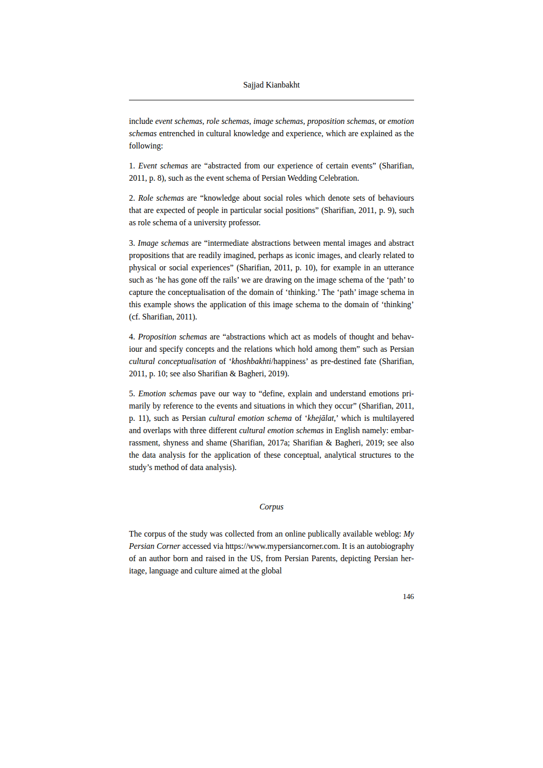Sajjad Kianbakht
include event schemas, role schemas, image schemas, proposition schemas, or emotion schemas entrenched in cultural knowledge and experience, which are explained as the following:
1. Event schemas are “abstracted from our experience of certain events” (Sharifian, 2011, p. 8), such as the event schema of Persian Wedding Celebration.
2. Role schemas are “knowledge about social roles which denote sets of behaviours that are expected of people in particular social positions” (Sharifian, 2011, p. 9), such as role schema of a university professor.
3. Image schemas are “intermediate abstractions between mental images and abstract propositions that are readily imagined, perhaps as iconic images, and clearly related to physical or social experiences” (Sharifian, 2011, p. 10), for example in an utterance such as ‘he has gone off the rails’ we are drawing on the image schema of the ‘path’ to capture the conceptualisation of the domain of ‘thinking.’ The ‘path’ image schema in this example shows the application of this image schema to the domain of ‘thinking’ (cf. Sharifian, 2011).
4. Proposition schemas are “abstractions which act as models of thought and behaviour and specify concepts and the relations which hold among them” such as Persian cultural conceptualisation of ‘khoshbakhti/happiness’ as pre-destined fate (Sharifian, 2011, p. 10; see also Sharifian & Bagheri, 2019).
5. Emotion schemas pave our way to “define, explain and understand emotions primarily by reference to the events and situations in which they occur” (Sharifian, 2011, p. 11), such as Persian cultural emotion schema of ‘khejālat,’ which is multilayered and overlaps with three different cultural emotion schemas in English namely: embarrassment, shyness and shame (Sharifian, 2017a; Sharifian & Bagheri, 2019; see also the data analysis for the application of these conceptual, analytical structures to the study’s method of data analysis).
Corpus
The corpus of the study was collected from an online publically available weblog: My Persian Corner accessed via https://www.mypersiancorner.com. It is an autobiography of an author born and raised in the US, from Persian Parents, depicting Persian heritage, language and culture aimed at the global
146